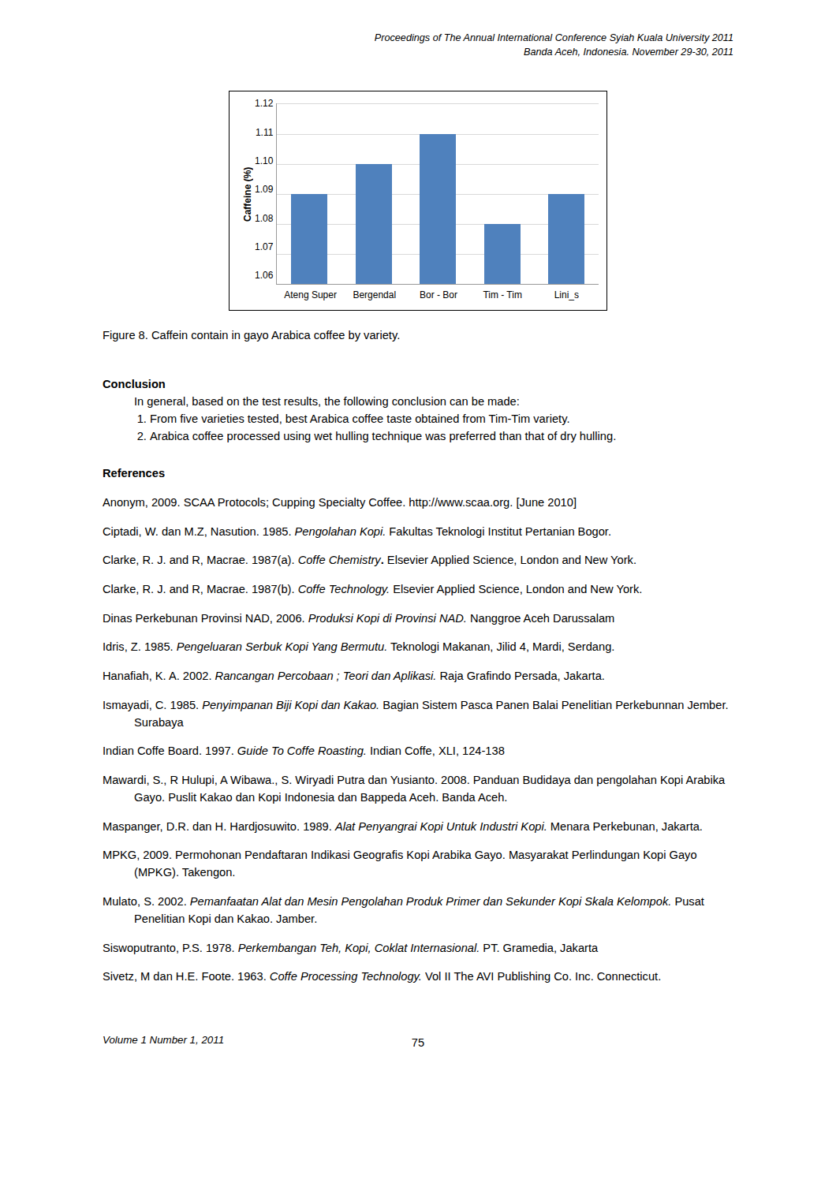Proceedings of The Annual International Conference Syiah Kuala University 2011
Banda Aceh, Indonesia. November 29-30, 2011
Caffeine (%)
1.12 1.11 1.10 1.09 1.08 1.07 1.06
Ateng Super Bergendal Bor - Bor Tim - Tim Lini_s
Figure 8. Caffein contain in gayo Arabica coffee by variety.
Conclusion
In general, based on the test results, the following conclusion can be made:
From five varieties tested, best Arabica coffee taste obtained from Tim-Tim variety.
Arabica coffee processed using wet hulling technique was preferred than that of dry hulling.
References
Anonym, 2009. SCAA Protocols; Cupping Specialty Coffee. http://www.scaa.org. [June 2010]
Ciptadi, W. dan M.Z, Nasution. 1985. Pengolahan Kopi. Fakultas Teknologi Institut Pertanian Bogor.
Clarke, R. J. and R, Macrae. 1987(a). Coffe Chemistry. Elsevier Applied Science, London and New York.
Clarke, R. J. and R, Macrae. 1987(b). Coffe Technology. Elsevier Applied Science, London and New York.
Dinas Perkebunan Provinsi NAD, 2006. Produksi Kopi di Provinsi NAD. Nanggroe Aceh Darussalam
Idris, Z. 1985. Pengeluaran Serbuk Kopi Yang Bermutu. Teknologi Makanan, Jilid 4, Mardi, Serdang.
Hanafiah, K. A. 2002. Rancangan Percobaan ; Teori dan Aplikasi. Raja Grafindo Persada, Jakarta.
Ismayadi, C. 1985. Penyimpanan Biji Kopi dan Kakao. Bagian Sistem Pasca Panen Balai Penelitian Perkebunnan Jember. Surabaya
Indian Coffe Board. 1997. Guide To Coffe Roasting. Indian Coffe, XLI, 124-138
Mawardi, S., R Hulupi, A Wibawa., S. Wiryadi Putra dan Yusianto. 2008. Panduan Budidaya dan pengolahan Kopi Arabika Gayo. Puslit Kakao dan Kopi Indonesia dan Bappeda Aceh. Banda Aceh.
Maspanger, D.R. dan H. Hardjosuwito. 1989. Alat Penyangrai Kopi Untuk Industri Kopi. Menara Perkebunan, Jakarta.
MPKG, 2009. Permohonan Pendaftaran Indikasi Geografis Kopi Arabika Gayo. Masyarakat Perlindungan Kopi Gayo (MPKG). Takengon.
Mulato, S. 2002. Pemanfaatan Alat dan Mesin Pengolahan Produk Primer dan Sekunder Kopi Skala Kelompok. Pusat Penelitian Kopi dan Kakao. Jamber.
Siswoputranto, P.S. 1978. Perkembangan Teh, Kopi, Coklat Internasional. PT. Gramedia, Jakarta
Sivetz, M dan H.E. Foote. 1963. Coffe Processing Technology. Vol II The AVI Publishing Co. Inc. Connecticut.
Volume 1 Number 1, 2011
75